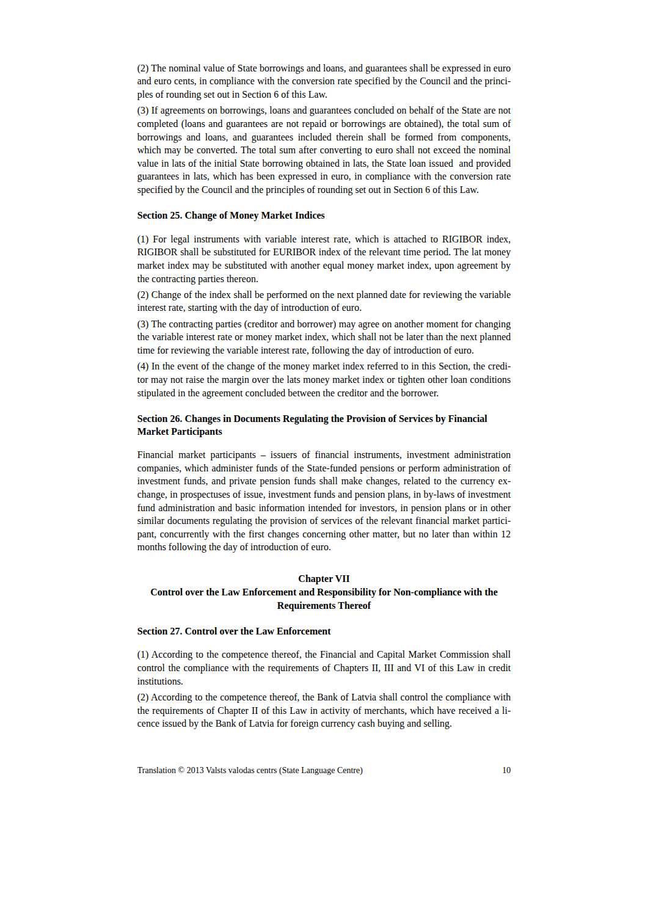(2) The nominal value of State borrowings and loans, and guarantees shall be expressed in euro and euro cents, in compliance with the conversion rate specified by the Council and the principles of rounding set out in Section 6 of this Law.
(3) If agreements on borrowings, loans and guarantees concluded on behalf of the State are not completed (loans and guarantees are not repaid or borrowings are obtained), the total sum of borrowings and loans, and guarantees included therein shall be formed from components, which may be converted. The total sum after converting to euro shall not exceed the nominal value in lats of the initial State borrowing obtained in lats, the State loan issued and provided guarantees in lats, which has been expressed in euro, in compliance with the conversion rate specified by the Council and the principles of rounding set out in Section 6 of this Law.
Section 25. Change of Money Market Indices
(1) For legal instruments with variable interest rate, which is attached to RIGIBOR index, RIGIBOR shall be substituted for EURIBOR index of the relevant time period. The lat money market index may be substituted with another equal money market index, upon agreement by the contracting parties thereon.
(2) Change of the index shall be performed on the next planned date for reviewing the variable interest rate, starting with the day of introduction of euro.
(3) The contracting parties (creditor and borrower) may agree on another moment for changing the variable interest rate or money market index, which shall not be later than the next planned time for reviewing the variable interest rate, following the day of introduction of euro.
(4) In the event of the change of the money market index referred to in this Section, the creditor may not raise the margin over the lats money market index or tighten other loan conditions stipulated in the agreement concluded between the creditor and the borrower.
Section 26. Changes in Documents Regulating the Provision of Services by Financial Market Participants
Financial market participants – issuers of financial instruments, investment administration companies, which administer funds of the State-funded pensions or perform administration of investment funds, and private pension funds shall make changes, related to the currency exchange, in prospectuses of issue, investment funds and pension plans, in by-laws of investment fund administration and basic information intended for investors, in pension plans or in other similar documents regulating the provision of services of the relevant financial market participant, concurrently with the first changes concerning other matter, but no later than within 12 months following the day of introduction of euro.
Chapter VII Control over the Law Enforcement and Responsibility for Non-compliance with the Requirements Thereof
Section 27. Control over the Law Enforcement
(1) According to the competence thereof, the Financial and Capital Market Commission shall control the compliance with the requirements of Chapters II, III and VI of this Law in credit institutions.
(2) According to the competence thereof, the Bank of Latvia shall control the compliance with the requirements of Chapter II of this Law in activity of merchants, which have received a licence issued by the Bank of Latvia for foreign currency cash buying and selling.
Translation © 2013 Valsts valodas centrs (State Language Centre)
10